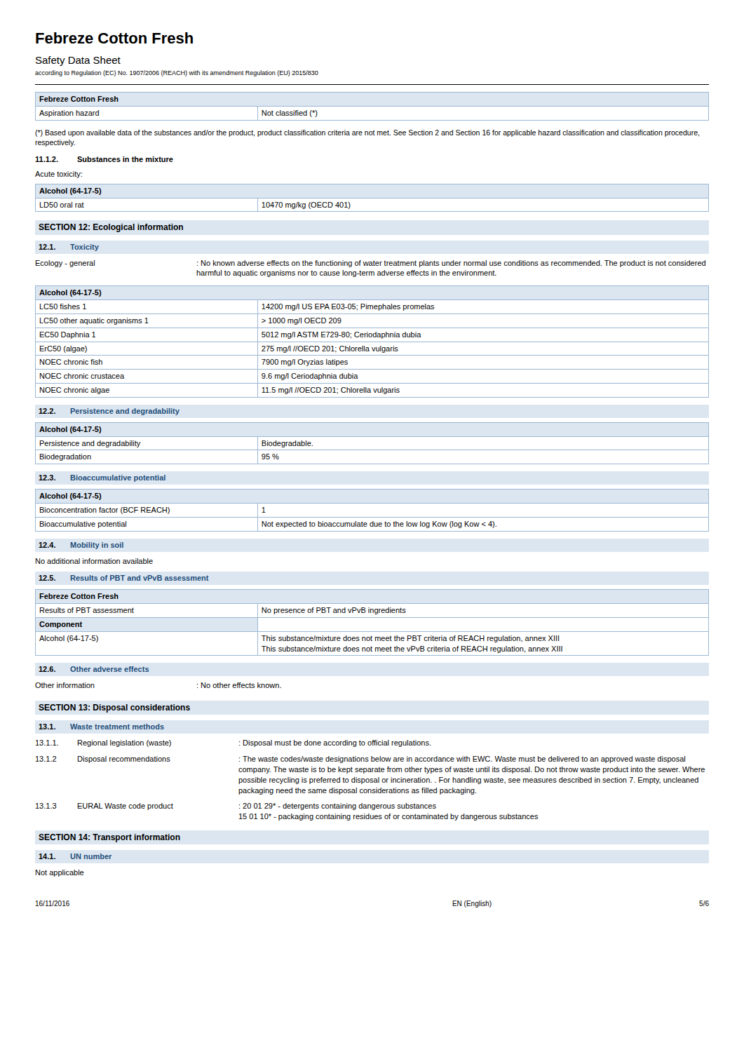Febreze Cotton Fresh
Safety Data Sheet
according to Regulation (EC) No. 1907/2006 (REACH) with its amendment Regulation (EU) 2015/830
| Febreze Cotton Fresh |
| --- |
| Aspiration hazard | Not classified (*) |
(*) Based upon available data of the substances and/or the product, product classification criteria are not met. See Section 2 and Section 16 for applicable hazard classification and classification procedure, respectively.
11.1.2. Substances in the mixture
Acute toxicity:
| Alcohol (64-17-5) |
| --- |
| LD50 oral rat | 10470 mg/kg (OECD 401) |
SECTION 12: Ecological information
12.1. Toxicity
Ecology - general
: No known adverse effects on the functioning of water treatment plants under normal use conditions as recommended. The product is not considered harmful to aquatic organisms nor to cause long-term adverse effects in the environment.
| Alcohol (64-17-5) |
| --- |
| LC50 fishes 1 | 14200 mg/l US EPA E03-05; Pimephales promelas |
| LC50 other aquatic organisms 1 | > 1000 mg/l OECD 209 |
| EC50 Daphnia 1 | 5012 mg/l ASTM E729-80; Ceriodaphnia dubia |
| ErC50 (algae) | 275 mg/l //OECD 201; Chlorella vulgaris |
| NOEC chronic fish | 7900 mg/l Oryzias latipes |
| NOEC chronic crustacea | 9.6 mg/l Ceriodaphnia dubia |
| NOEC chronic algae | 11.5 mg/l //OECD 201; Chlorella vulgaris |
12.2. Persistence and degradability
| Alcohol (64-17-5) |
| --- |
| Persistence and degradability | Biodegradable. |
| Biodegradation | 95 % |
12.3. Bioaccumulative potential
| Alcohol (64-17-5) |
| --- |
| Bioconcentration factor (BCF REACH) | 1 |
| Bioaccumulative potential | Not expected to bioaccumulate due to the low log Kow (log Kow < 4). |
12.4. Mobility in soil
No additional information available
12.5. Results of PBT and vPvB assessment
| Febreze Cotton Fresh |
| --- |
| Results of PBT assessment | No presence of PBT and vPvB ingredients |
| Component | |
| Alcohol (64-17-5) | This substance/mixture does not meet the PBT criteria of REACH regulation, annex XIII This substance/mixture does not meet the vPvB criteria of REACH regulation, annex XIII |
12.6. Other adverse effects
Other information
: No other effects known.
SECTION 13: Disposal considerations
13.1. Waste treatment methods
13.1.1.
Regional legislation (waste)
: Disposal must be done according to official regulations.
13.1.2
Disposal recommendations
: The waste codes/waste designations below are in accordance with EWC. Waste must be delivered to an approved waste disposal company. The waste is to be kept separate from other types of waste until its disposal. Do not throw waste product into the sewer. Where possible recycling is preferred to disposal or incineration. . For handling waste, see measures described in section 7. Empty, uncleaned packaging need the same disposal considerations as filled packaging.
13.1.3
EURAL Waste code product
: 20 01 29* - detergents containing dangerous substances
15 01 10* - packaging containing residues of or contaminated by dangerous substances
SECTION 14: Transport information
14.1. UN number
Not applicable
16/11/2016
EN (English)
5/6